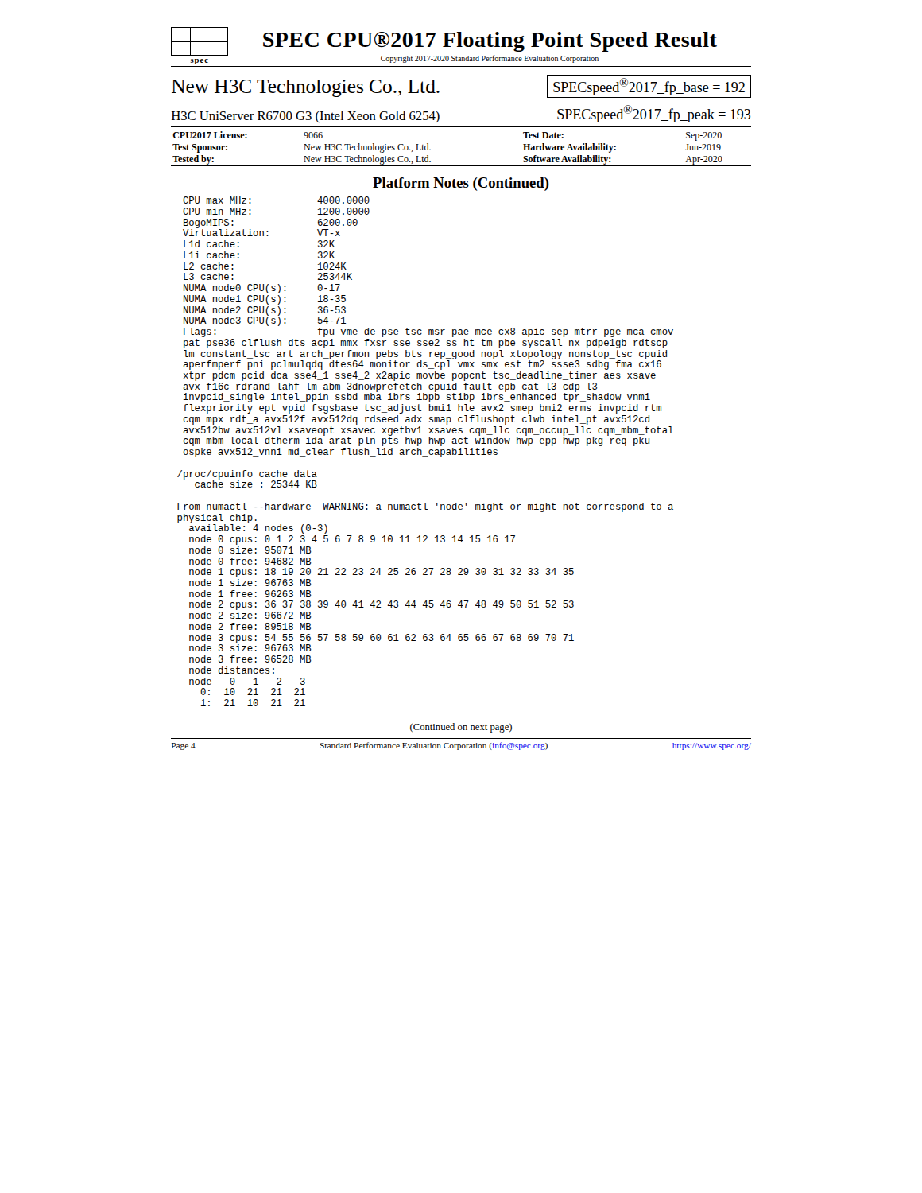spec
SPEC CPU®2017 Floating Point Speed Result
Copyright 2017-2020 Standard Performance Evaluation Corporation
New H3C Technologies Co., Ltd.
SPECspeed®2017_fp_base = 192
H3C UniServer R6700 G3 (Intel Xeon Gold 6254)
SPECspeed®2017_fp_peak = 193
| CPU2017 License: | 9066 | Test Date: | Sep-2020 |
| Test Sponsor: | New H3C Technologies Co., Ltd. | Hardware Availability: | Jun-2019 |
| Tested by: | New H3C Technologies Co., Ltd. | Software Availability: | Apr-2020 |
Platform Notes (Continued)
  CPU max MHz:           4000.0000
  CPU min MHz:           1200.0000
  BogoMIPS:              6200.00
  Virtualization:        VT-x
  L1d cache:             32K
  L1i cache:             32K
  L2 cache:              1024K
  L3 cache:              25344K
  NUMA node0 CPU(s):     0-17
  NUMA node1 CPU(s):     18-35
  NUMA node2 CPU(s):     36-53
  NUMA node3 CPU(s):     54-71
  Flags:                 fpu vme de pse tsc msr pae mce cx8 apic sep mtrr pge mca cmov
  pat pse36 clflush dts acpi mmx fxsr sse sse2 ss ht tm pbe syscall nx pdpe1gb rdtscp
  lm constant_tsc art arch_perfmon pebs bts rep_good nopl xtopology nonstop_tsc cpuid
  aperfmperf pni pclmulqdq dtes64 monitor ds_cpl vmx smx est tm2 ssse3 sdbg fma cx16
  xtpr pdcm pcid dca sse4_1 sse4_2 x2apic movbe popcnt tsc_deadline_timer aes xsave
  avx f16c rdrand lahf_lm abm 3dnowprefetch cpuid_fault epb cat_l3 cdp_l3
  invpcid_single intel_ppin ssbd mba ibrs ibpb stibp ibrs_enhanced tpr_shadow vnmi
  flexpriority ept vpid fsgsbase tsc_adjust bmi1 hle avx2 smep bmi2 erms invpcid rtm
  cqm mpx rdt_a avx512f avx512dq rdseed adx smap clflushopt clwb intel_pt avx512cd
  avx512bw avx512vl xsaveopt xsavec xgetbv1 xsaves cqm_llc cqm_occup_llc cqm_mbm_total
  cqm_mbm_local dtherm ida arat pln pts hwp hwp_act_window hwp_epp hwp_pkg_req pku
  ospke avx512_vnni md_clear flush_l1d arch_capabilities

 /proc/cpuinfo cache data
    cache size : 25344 KB

 From numactl --hardware  WARNING: a numactl 'node' might or might not correspond to a
 physical chip.
   available: 4 nodes (0-3)
   node 0 cpus: 0 1 2 3 4 5 6 7 8 9 10 11 12 13 14 15 16 17
   node 0 size: 95071 MB
   node 0 free: 94682 MB
   node 1 cpus: 18 19 20 21 22 23 24 25 26 27 28 29 30 31 32 33 34 35
   node 1 size: 96763 MB
   node 1 free: 96263 MB
   node 2 cpus: 36 37 38 39 40 41 42 43 44 45 46 47 48 49 50 51 52 53
   node 2 size: 96672 MB
   node 2 free: 89518 MB
   node 3 cpus: 54 55 56 57 58 59 60 61 62 63 64 65 66 67 68 69 70 71
   node 3 size: 96763 MB
   node 3 free: 96528 MB
   node distances:
   node   0   1   2   3
     0:  10  21  21  21
     1:  21  10  21  21
(Continued on next page)
Page 4
Standard Performance Evaluation Corporation (info@spec.org)
https://www.spec.org/